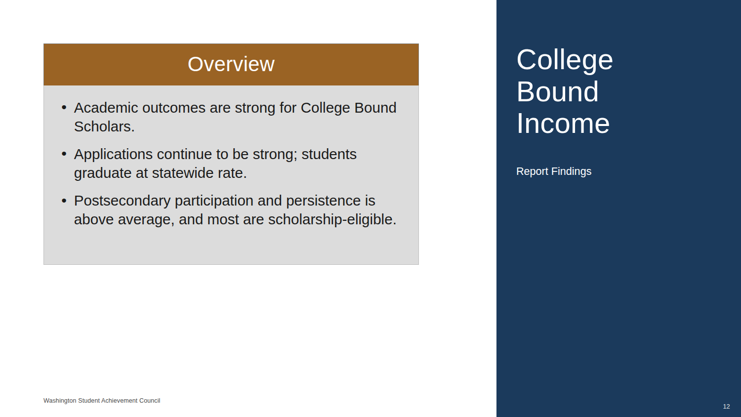Overview
Academic outcomes are strong for College Bound Scholars.
Applications continue to be strong; students graduate at statewide rate.
Postsecondary participation and persistence is above average, and most are scholarship-eligible.
Washington Student Achievement Council
College
Bound
Income
Report Findings
12